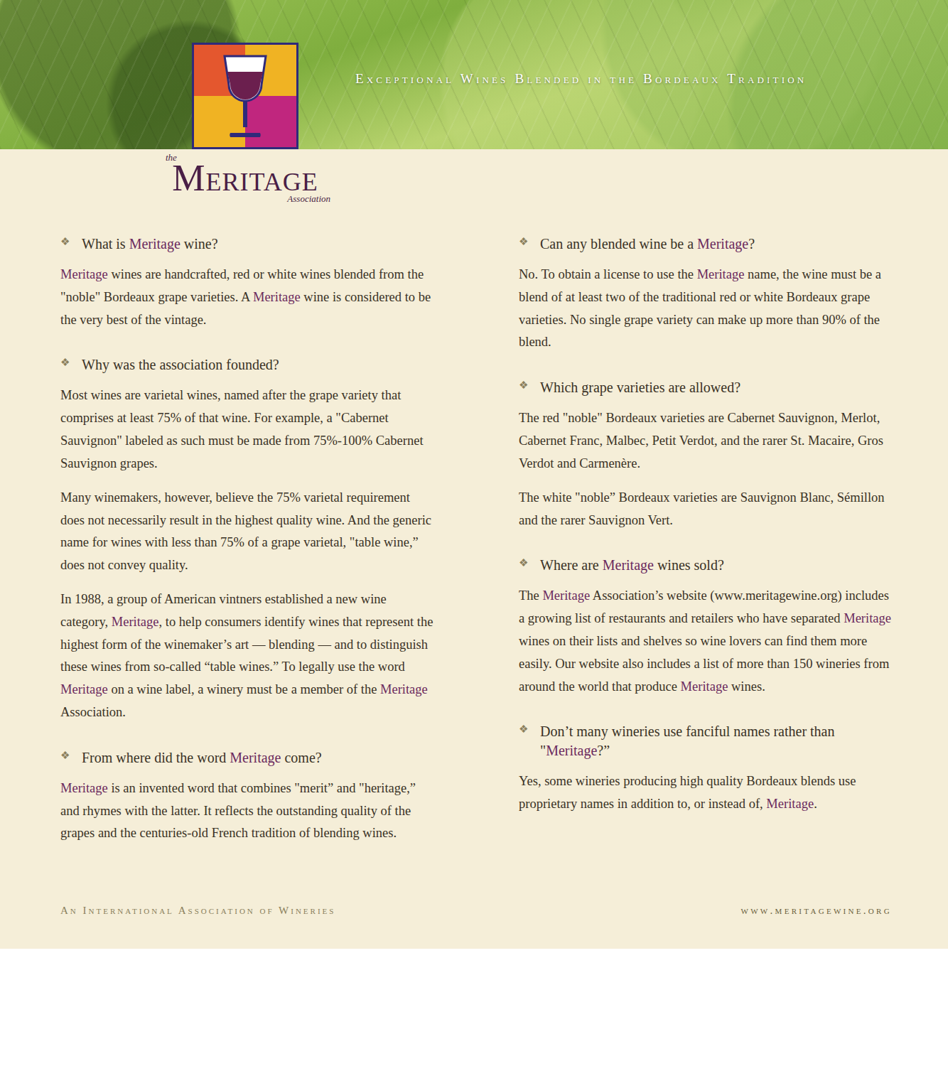Exceptional Wines Blended in the Bordeaux Tradition
the Meritage Association
What is Meritage wine?
Meritage wines are handcrafted, red or white wines blended from the "noble" Bordeaux grape varieties. A Meritage wine is considered to be the very best of the vintage.
Why was the association founded?
Most wines are varietal wines, named after the grape variety that comprises at least 75% of that wine. For example, a "Cabernet Sauvignon" labeled as such must be made from 75%-100% Cabernet Sauvignon grapes.
Many winemakers, however, believe the 75% varietal requirement does not necessarily result in the highest quality wine. And the generic name for wines with less than 75% of a grape varietal, "table wine,” does not convey quality.
In 1988, a group of American vintners established a new wine category, Meritage, to help consumers identify wines that represent the highest form of the winemaker’s art — blending — and to distinguish these wines from so-called “table wines.” To legally use the word Meritage on a wine label, a winery must be a member of the Meritage Association.
From where did the word Meritage come?
Meritage is an invented word that combines "merit” and "heritage,” and rhymes with the latter. It reflects the outstanding quality of the grapes and the centuries-old French tradition of blending wines.
Can any blended wine be a Meritage?
No. To obtain a license to use the Meritage name, the wine must be a blend of at least two of the traditional red or white Bordeaux grape varieties. No single grape variety can make up more than 90% of the blend.
Which grape varieties are allowed?
The red "noble" Bordeaux varieties are Cabernet Sauvignon, Merlot, Cabernet Franc, Malbec, Petit Verdot, and the rarer St. Macaire, Gros Verdot and Carmenère.
The white "noble” Bordeaux varieties are Sauvignon Blanc, Sémillon and the rarer Sauvignon Vert.
Where are Meritage wines sold?
The Meritage Association’s website (www.meritagewine.org) includes a growing list of restaurants and retailers who have separated Meritage wines on their lists and shelves so wine lovers can find them more easily. Our website also includes a list of more than 150 wineries from around the world that produce Meritage wines.
Don’t many wineries use fanciful names rather than "Meritage?”
Yes, some wineries producing high quality Bordeaux blends use proprietary names in addition to, or instead of, Meritage.
An International Association of Wineries www.meritagewine.org